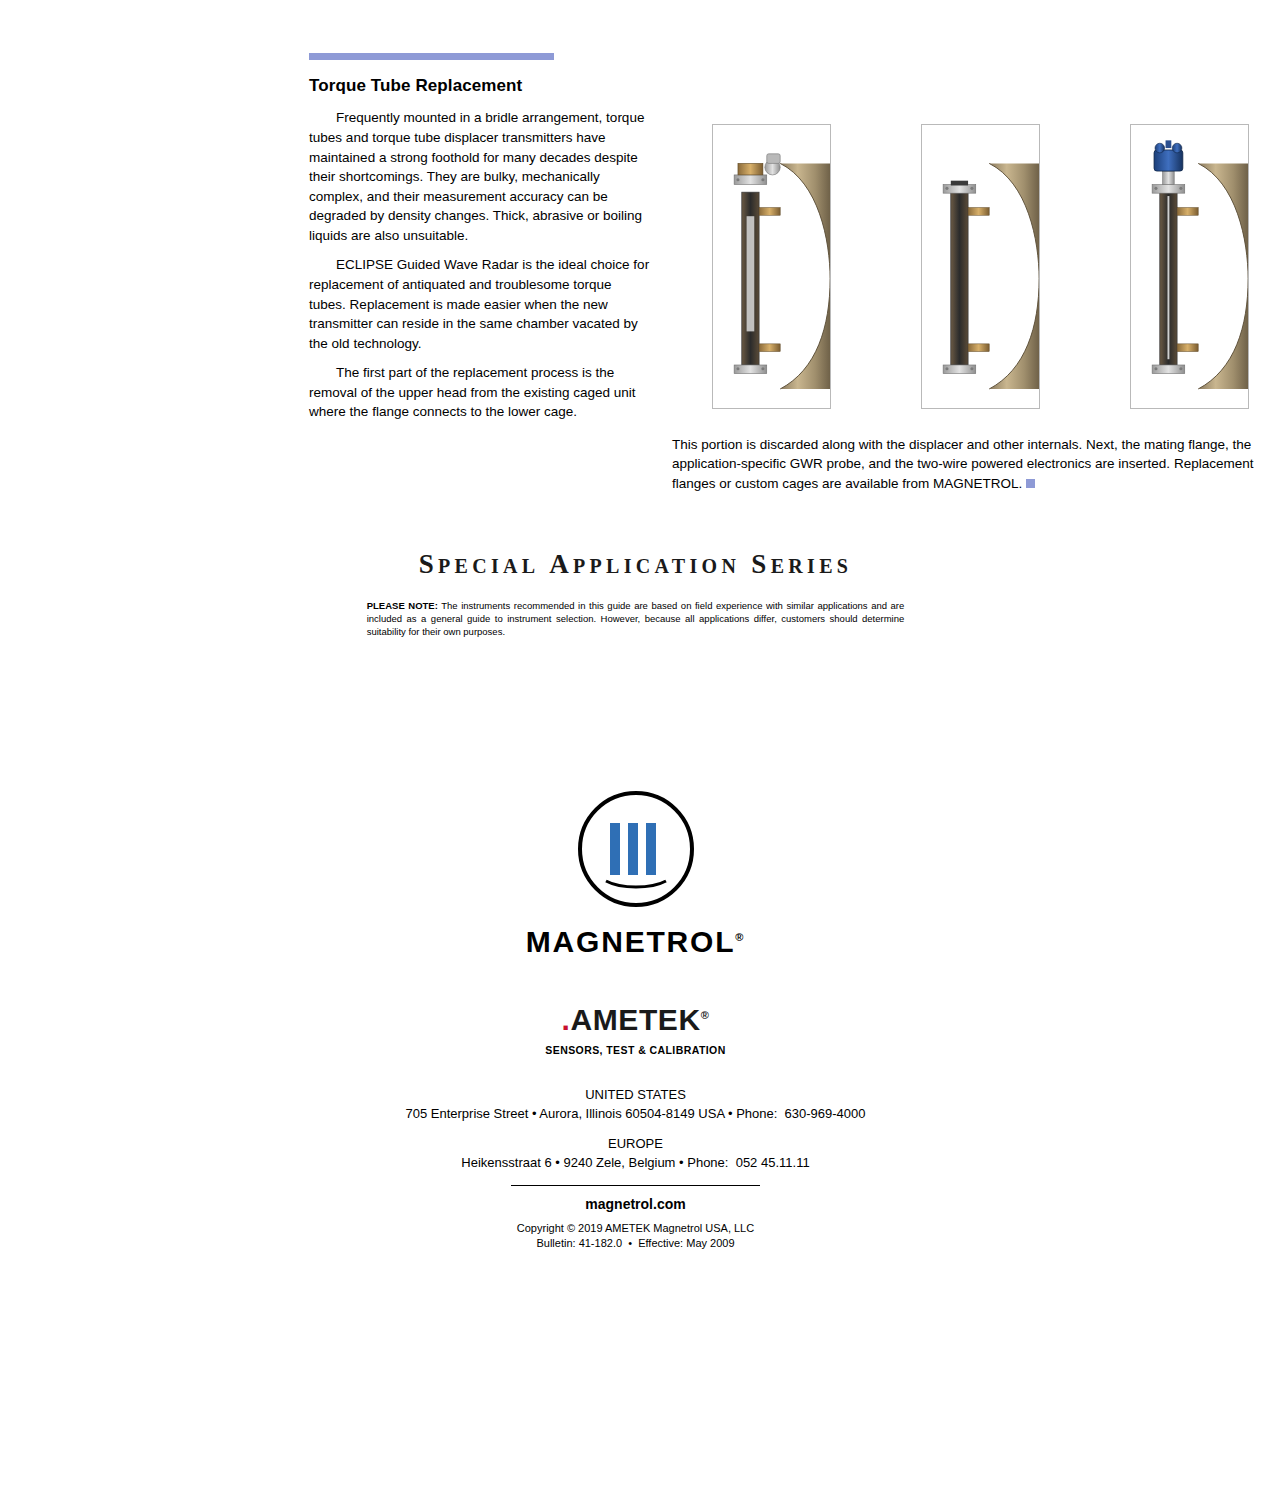Torque Tube Replacement
Frequently mounted in a bridle arrangement, torque tubes and torque tube displacer transmitters have maintained a strong foothold for many decades despite their shortcomings. They are bulky, mechanically complex, and their measurement accuracy can be degraded by density changes. Thick, abrasive or boiling liquids are also unsuitable.
ECLIPSE Guided Wave Radar is the ideal choice for replacement of antiquated and troublesome torque tubes. Replacement is made easier when the new transmitter can reside in the same chamber vacated by the old technology.
The first part of the replacement process is the removal of the upper head from the existing caged unit where the flange connects to the lower cage.
This portion is discarded along with the displacer and other internals. Next, the mating flange, the application-specific GWR probe, and the two-wire powered electronics are inserted. Replacement flanges or custom cages are available from MAGNETROL.
SPECIAL APPLICATION SERIES
PLEASE NOTE: The instruments recommended in this guide are based on field experience with similar applications and are included as a general guide to instrument selection. However, because all applications differ, customers should determine suitability for their own purposes.
MAGNETROL®
. AMETEK®
SENSORS, TEST & CALIBRATION
UNITED STATES
705 Enterprise Street • Aurora, Illinois 60504-8149 USA • Phone: 630-969-4000
EUROPE
Heikensstraat 6 • 9240 Zele, Belgium • Phone: 052 45.11.11
magnetrol.com
Copyright © 2019 AMETEK Magnetrol USA, LLC
Bulletin: 41-182.0 • Effective: May 2009